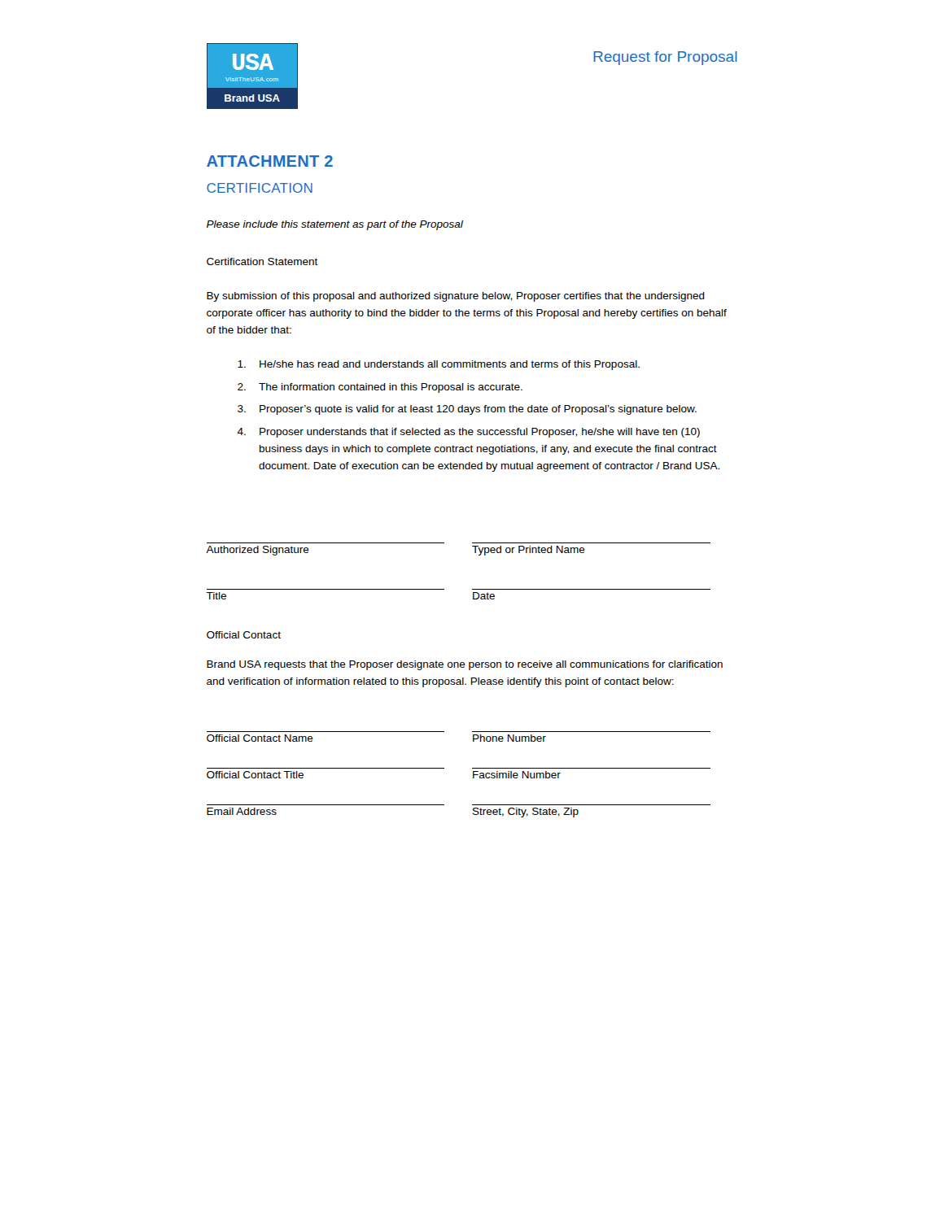USA
VisitTheUSA.com
Brand USA
Request for Proposal
ATTACHMENT 2
CERTIFICATION
Please include this statement as part of the Proposal
Certification Statement
By submission of this proposal and authorized signature below, Proposer certifies that the undersigned corporate officer has authority to bind the bidder to the terms of this Proposal and hereby certifies on behalf of the bidder that:
He/she has read and understands all commitments and terms of this Proposal.
The information contained in this Proposal is accurate.
Proposer’s quote is valid for at least 120 days from the date of Proposal’s signature below.
Proposer understands that if selected as the successful Proposer, he/she will have ten (10) business days in which to complete contract negotiations, if any, and execute the final contract document. Date of execution can be extended by mutual agreement of contractor / Brand USA.
| Authorized Signature | Typed or Printed Name |
| Title | Date |
Official Contact
Brand USA requests that the Proposer designate one person to receive all communications for clarification and verification of information related to this proposal. Please identify this point of contact below:
| Official Contact Name | Phone Number |
| Official Contact Title | Facsimile Number |
| Email Address | Street, City, State, Zip |